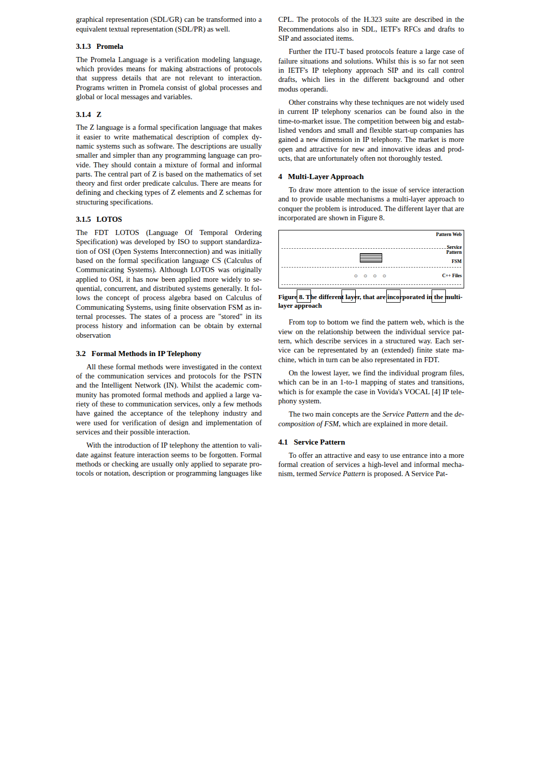graphical representation (SDL/GR) can be transformed into a equivalent textual representation (SDL/PR) as well.
3.1.3 Promela
The Promela Language is a verification modeling language, which provides means for making abstractions of protocols that suppress details that are not relevant to interaction. Programs written in Promela consist of global processes and global or local messages and variables.
3.1.4 Z
The Z language is a formal specification language that makes it easier to write mathematical description of complex dynamic systems such as software. The descriptions are usually smaller and simpler than any programming language can provide. They should contain a mixture of formal and informal parts. The central part of Z is based on the mathematics of set theory and first order predicate calculus. There are means for defining and checking types of Z elements and Z schemas for structuring specifications.
3.1.5 LOTOS
The FDT LOTOS (Language Of Temporal Ordering Specification) was developed by ISO to support standardization of OSI (Open Systems Interconnection) and was initially based on the formal specification language CS (Calculus of Communicating Systems). Although LOTOS was originally applied to OSI, it has now been applied more widely to sequential, concurrent, and distributed systems generally. It follows the concept of process algebra based on Calculus of Communicating Systems, using finite observation FSM as internal processes. The states of a process are "stored" in its process history and information can be obtain by external observation
3.2 Formal Methods in IP Telephony
All these formal methods were investigated in the context of the communication services and protocols for the PSTN and the Intelligent Network (IN). Whilst the academic community has promoted formal methods and applied a large variety of these to communication services, only a few methods have gained the acceptance of the telephony industry and were used for verification of design and implementation of services and their possible interaction.
With the introduction of IP telephony the attention to validate against feature interaction seems to be forgotten. Formal methods or checking are usually only applied to separate protocols or notation, description or programming languages like CPL. The protocols of the H.323 suite are described in the Recommendations also in SDL, IETF's RFCs and drafts to SIP and associated items.
Further the ITU-T based protocols feature a large case of failure situations and solutions. Whilst this is so far not seen in IETF's IP telephony approach SIP and its call control drafts, which lies in the different background and other modus operandi.
Other constrains why these techniques are not widely used in current IP telephony scenarios can be found also in the time-to-market issue. The competition between big and established vendors and small and flexible start-up companies has gained a new dimension in IP telephony. The market is more open and attractive for new and innovative ideas and products, that are unfortunately often not thoroughly tested.
4 Multi-Layer Approach
To draw more attention to the issue of service interaction and to provide usable mechanisms a multi-layer approach to conquer the problem is introduced. The different layer that are incorporated are shown in Figure 8.
Pattern Web Service
Pattern FSM C++ Files
○ ○ ○ ○
Figure 8. The different layer, that are incorporated in the multi-layer approach
From top to bottom we find the pattern web, which is the view on the relationship between the individual service pattern, which describe services in a structured way. Each service can be representated by an (extended) finite state machine, which in turn can be also representated in FDT.
On the lowest layer, we find the individual program files, which can be in an 1-to-1 mapping of states and transitions, which is for example the case in Vovida's VOCAL [4] IP telephony system.
The two main concepts are the Service Pattern and the decomposition of FSM, which are explained in more detail.
4.1 Service Pattern
To offer an attractive and easy to use entrance into a more formal creation of services a high-level and informal mechanism, termed Service Pattern is proposed. A Service Pat-